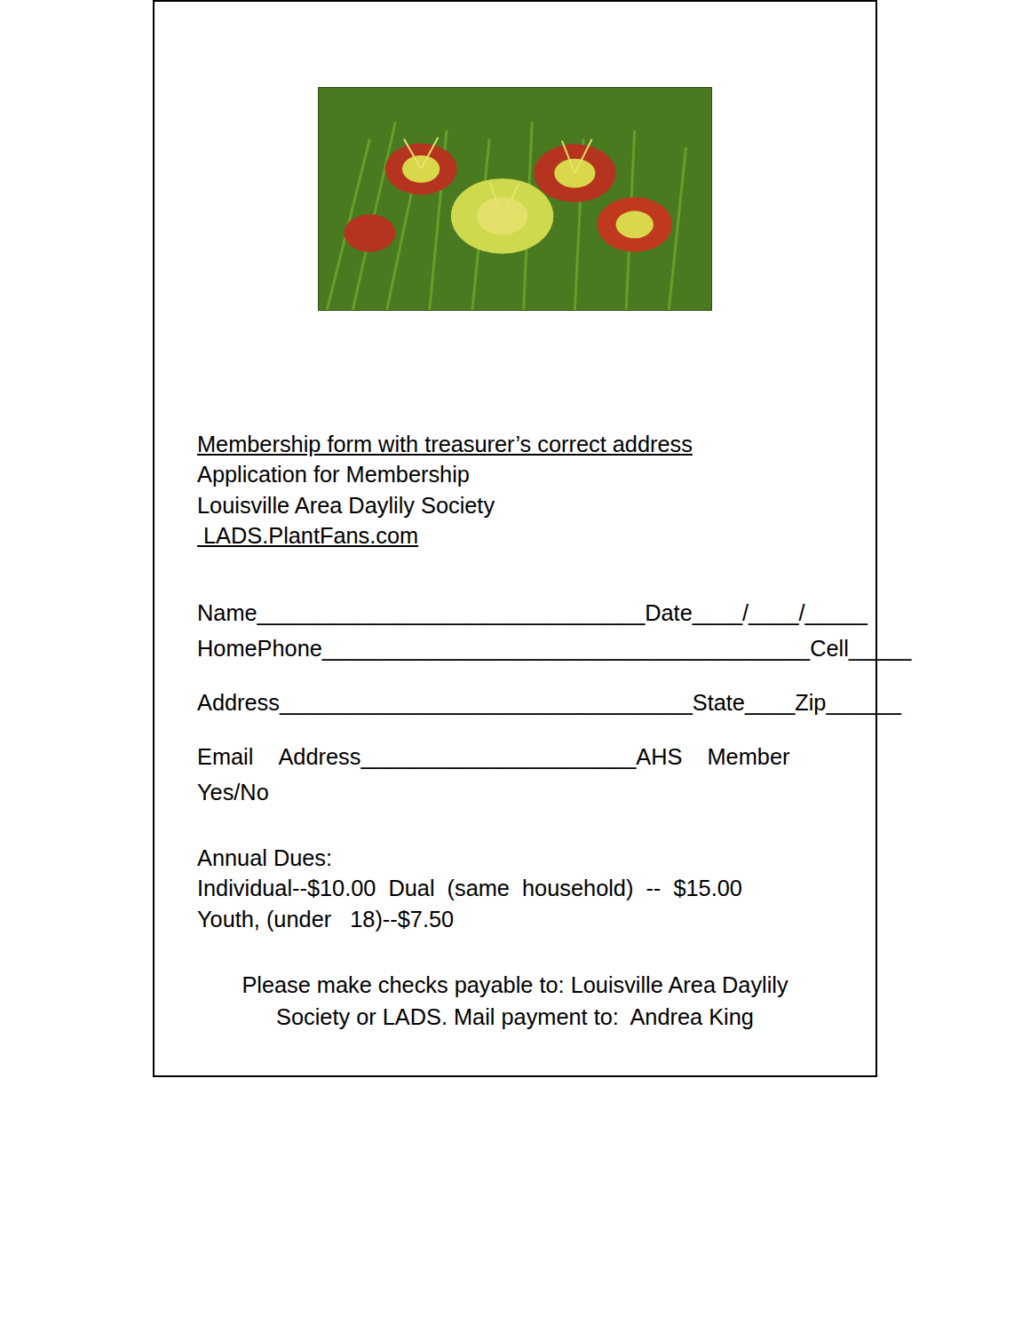Membership form with treasurer’s correct address
Application for Membership
Louisville Area Daylily Society
LADS.PlantFans.com
Name_______________________________Date____/____/_____
HomePhone_______________________________________Cell_____
Address_________________________________State____Zip______
Email Address______________________AHS Member
Yes/No
Annual Dues:
Individual--$10.00 Dual (same household) -- $15.00
Youth, (under 18)--$7.50
Please make checks payable to: Louisville Area Daylily
Society or LADS. Mail payment to: Andrea King